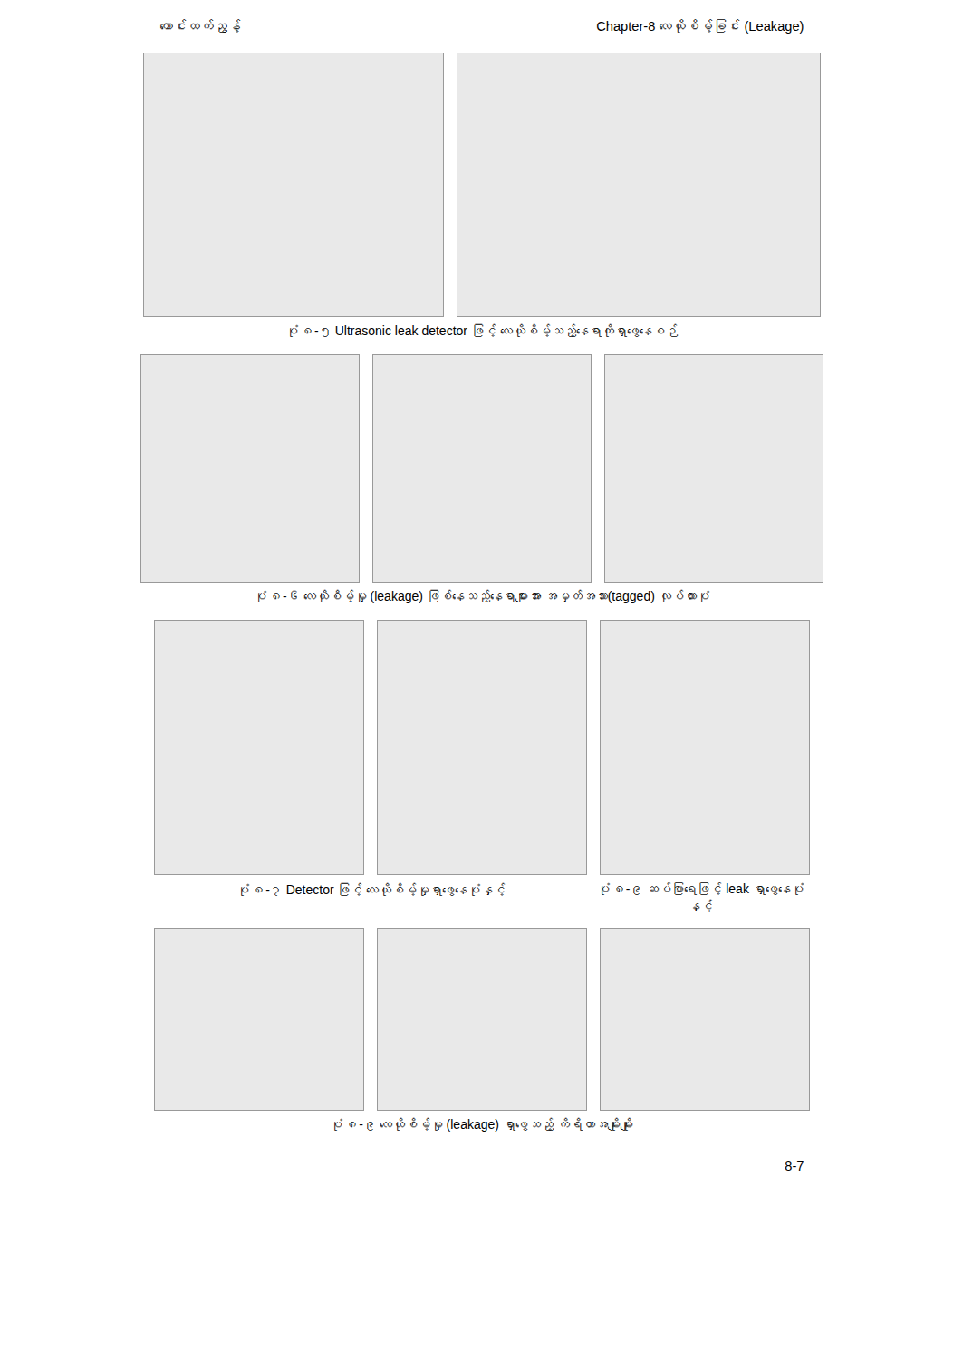ကောင်းထက်ညွန့်
Chapter-8 လေယိုစိမ့်ခြင်း (Leakage)
Technician wearing blue ear defenders using a handheld ultrasonic leak detector with a parabolic dish in a factory
Technician in dark shirt with headset pointing an ultrasonic leak detector at overhead pipework and orange machinery
ပုံ ၈-၅ Ultrasonic leak detector ဖြင့် လေယိုစိမ့်သည့်နေရာကိုရှာဖွေနေစဉ်
Brass valve on a pipe with a pink tag attached, indicating a detected leak
Rusty red handwheel valve on a green painted pipe with a white tag attached
Air gun fitting on a hose with red and white tags attached on a green wall background
ပုံ ၈-၆ လေယိုစိမ့်မှု (leakage) ဖြစ်နေသည့်နေရာများအား အမှတ်အသား(tagged) လုပ်ထားပုံ
Hand holding a small digital leak detector near yellow gas piping and valves
Hand holding a handheld ultrasonic detector with display, probe attached to a hose near a pipe fitting
Close-up of a pipe joint with soap bubbles forming, showing a leak found using soapy water
ပုံ ၈-၇ Detector ဖြင့် လေယိုစိမ့်မှုရှာဖွေနေပုံနှင့်
ပုံ ၈-၉ ဆပ်ပြာရေဖြင့် leak ရှာဖွေနေပုံနှင့်
Black over-ear headphones beside a handheld ultrasonic leak detector instrument
Operator using a handheld detector with display near blue filter vessels and piping
Three handheld leak detector instruments with coiled cables and probes
ပုံ ၈-၉ လေယိုစိမ့်မှု (leakage) ရှာဖွေသည့် ကိရိယာအမျိုးမျိုး
8-7